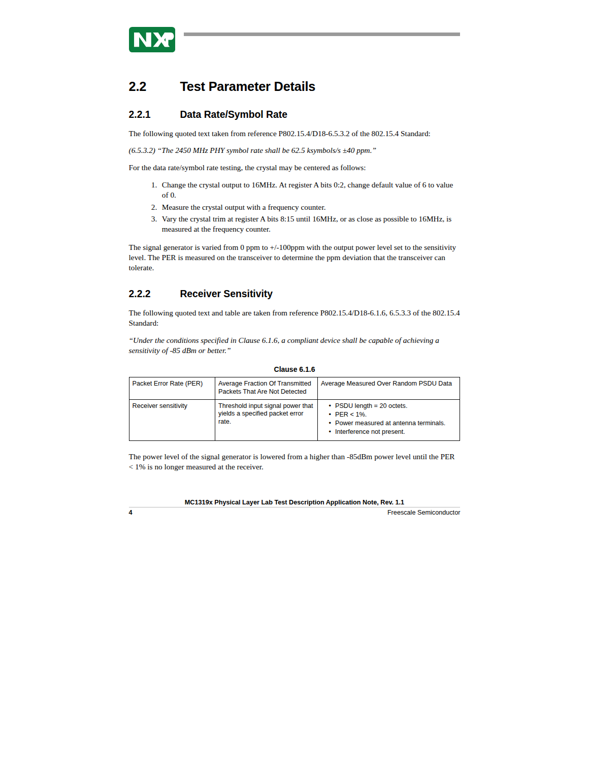2.2 Test Parameter Details
2.2.1 Data Rate/Symbol Rate
The following quoted text taken from reference P802.15.4/D18-6.5.3.2 of the 802.15.4 Standard:
(6.5.3.2) “The 2450 MHz PHY symbol rate shall be 62.5 ksymbols/s ±40 ppm.”
For the data rate/symbol rate testing, the crystal may be centered as follows:
Change the crystal output to 16MHz. At register A bits 0:2, change default value of 6 to value of 0.
Measure the crystal output with a frequency counter.
Vary the crystal trim at register A bits 8:15 until 16MHz, or as close as possible to 16MHz, is measured at the frequency counter.
The signal generator is varied from 0 ppm to +/-100ppm with the output power level set to the sensitivity level. The PER is measured on the transceiver to determine the ppm deviation that the transceiver can tolerate.
2.2.2 Receiver Sensitivity
The following quoted text and table are taken from reference P802.15.4/D18-6.1.6, 6.5.3.3 of the 802.15.4 Standard:
“Under the conditions specified in Clause 6.1.6, a compliant device shall be capable of achieving a sensitivity of -85 dBm or better.”
Clause 6.1.6
| Packet Error Rate (PER) | Average Fraction Of Transmitted Packets That Are Not Detected | Average Measured Over Random PSDU Data |
| Receiver sensitivity | Threshold input signal power that yields a specified packet error rate. | PSDU length = 20 octets. PER < 1%. Power measured at antenna terminals. Interference not present. |
The power level of the signal generator is lowered from a higher than -85dBm power level until the PER < 1% is no longer measured at the receiver.
MC1319x Physical Layer Lab Test Description Application Note, Rev. 1.1
4 Freescale Semiconductor